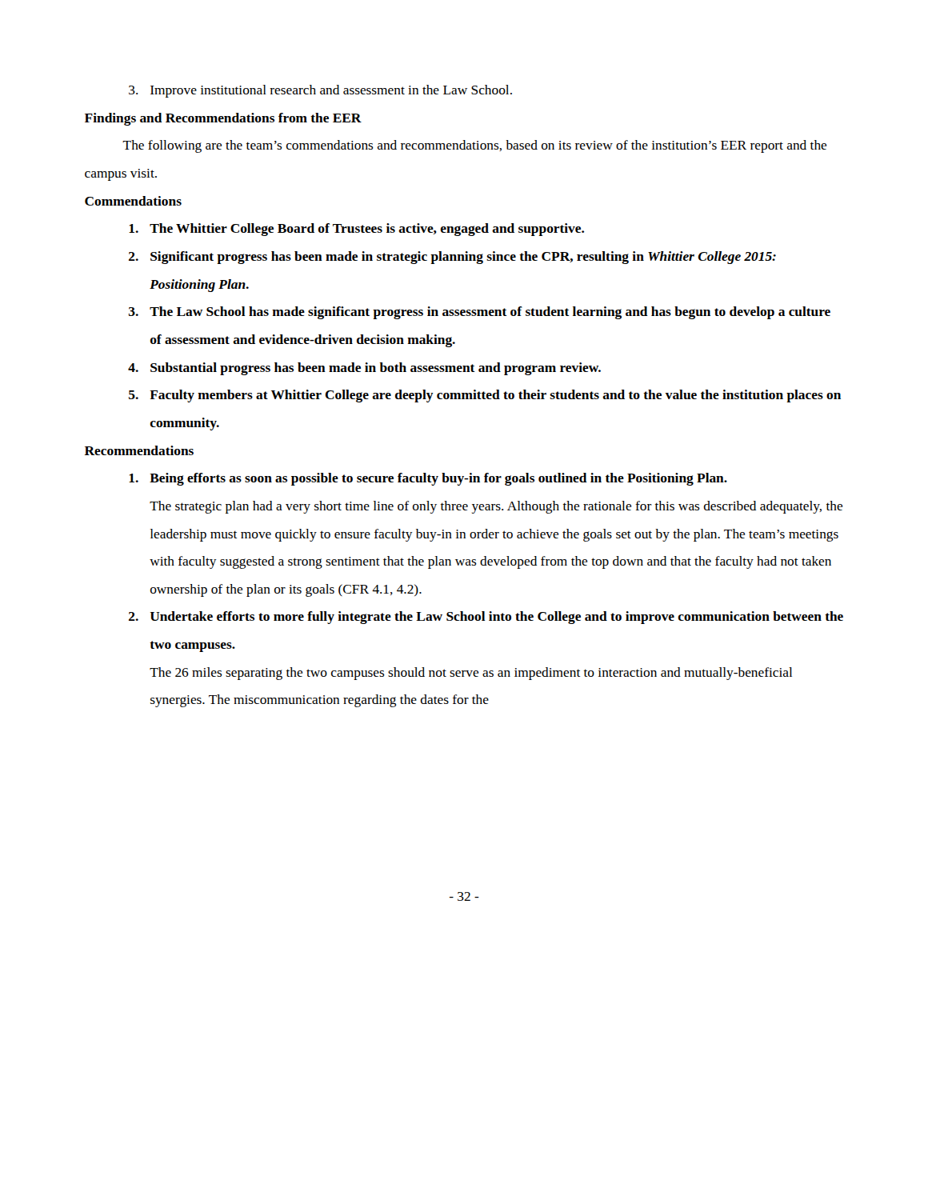Improve institutional research and assessment in the Law School.
Findings and Recommendations from the EER
The following are the team’s commendations and recommendations, based on its review of the institution’s EER report and the campus visit.
Commendations
The Whittier College Board of Trustees is active, engaged and supportive.
Significant progress has been made in strategic planning since the CPR, resulting in Whittier College 2015: Positioning Plan.
The Law School has made significant progress in assessment of student learning and has begun to develop a culture of assessment and evidence-driven decision making.
Substantial progress has been made in both assessment and program review.
Faculty members at Whittier College are deeply committed to their students and to the value the institution places on community.
Recommendations
Being efforts as soon as possible to secure faculty buy-in for goals outlined in the Positioning Plan.
The strategic plan had a very short time line of only three years. Although the rationale for this was described adequately, the leadership must move quickly to ensure faculty buy-in in order to achieve the goals set out by the plan. The team’s meetings with faculty suggested a strong sentiment that the plan was developed from the top down and that the faculty had not taken ownership of the plan or its goals (CFR 4.1, 4.2).
Undertake efforts to more fully integrate the Law School into the College and to improve communication between the two campuses.
The 26 miles separating the two campuses should not serve as an impediment to interaction and mutually-beneficial synergies. The miscommunication regarding the dates for the
- 32 -